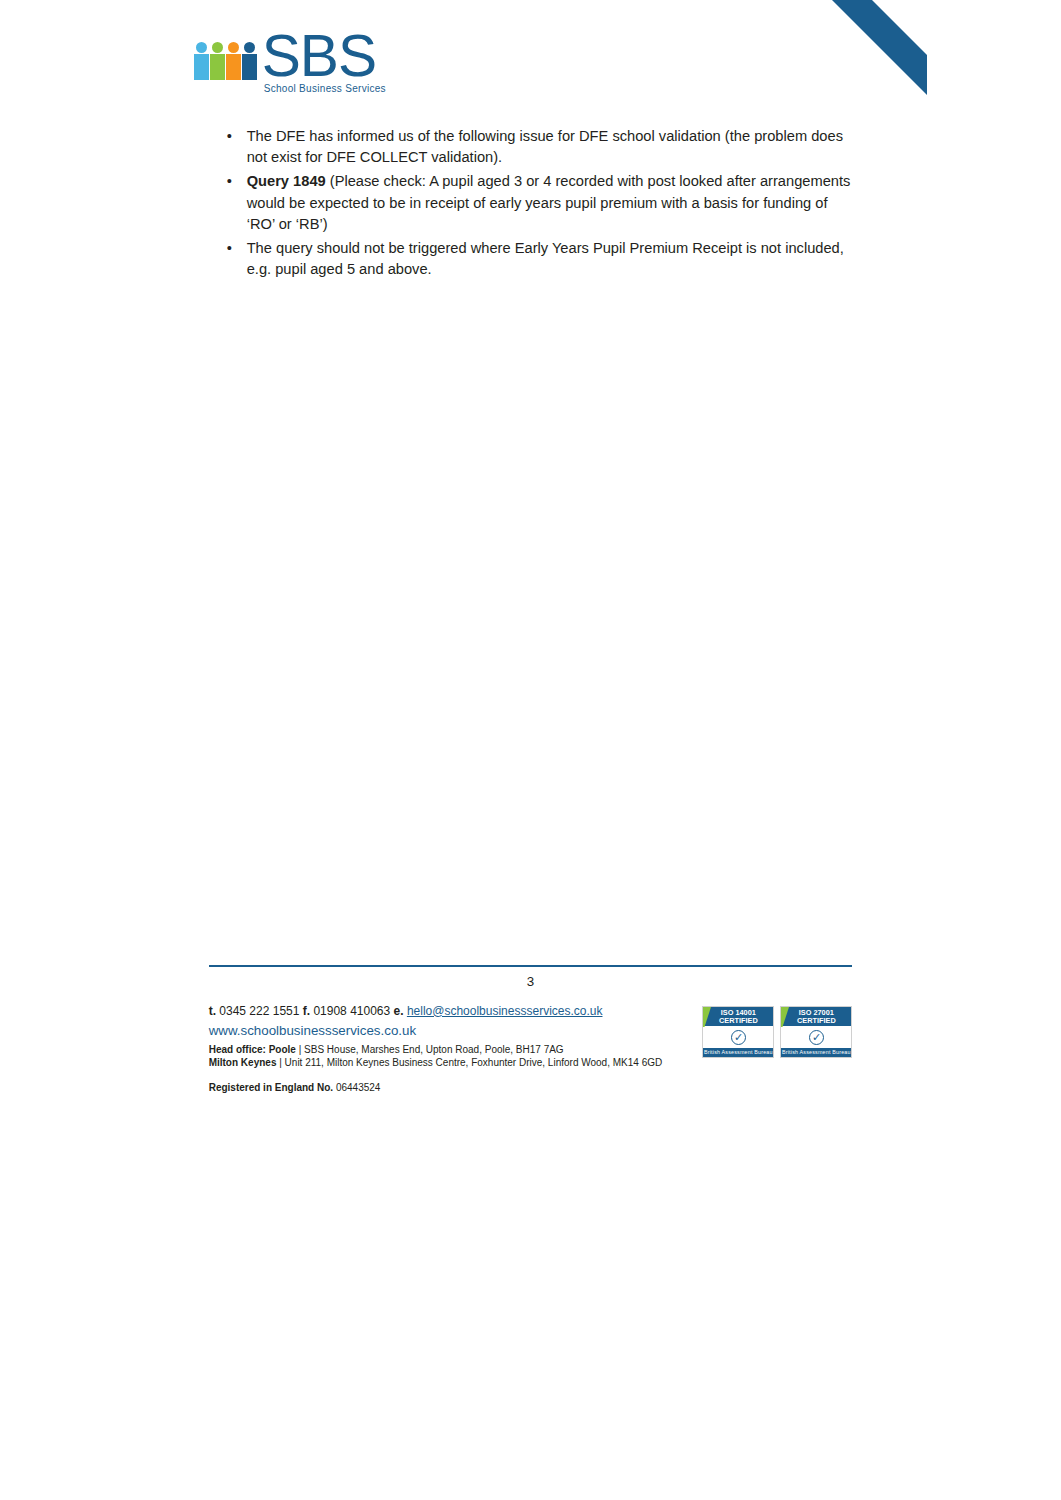SBS
School Business Services
The DFE has informed us of the following issue for DFE school validation (the problem does not exist for DFE COLLECT validation).
Query 1849 (Please check: A pupil aged 3 or 4 recorded with post looked after arrangements would be expected to be in receipt of early years pupil premium with a basis for funding of ‘RO’ or ‘RB’)
The query should not be triggered where Early Years Pupil Premium Receipt is not included, e.g. pupil aged 5 and above.
3
t. 0345 222 1551 f. 01908 410063 e. hello@schoolbusinessservices.co.uk
www.schoolbusinessservices.co.uk
Head office: Poole | SBS House, Marshes End, Upton Road, Poole, BH17 7AG
Milton Keynes | Unit 211, Milton Keynes Business Centre, Foxhunter Drive, Linford Wood, MK14 6GD
Registered in England No. 06443524
ISO 14001
CERTIFIED
✓
British Assessment Bureau
ISO 27001
CERTIFIED
✓
British Assessment Bureau